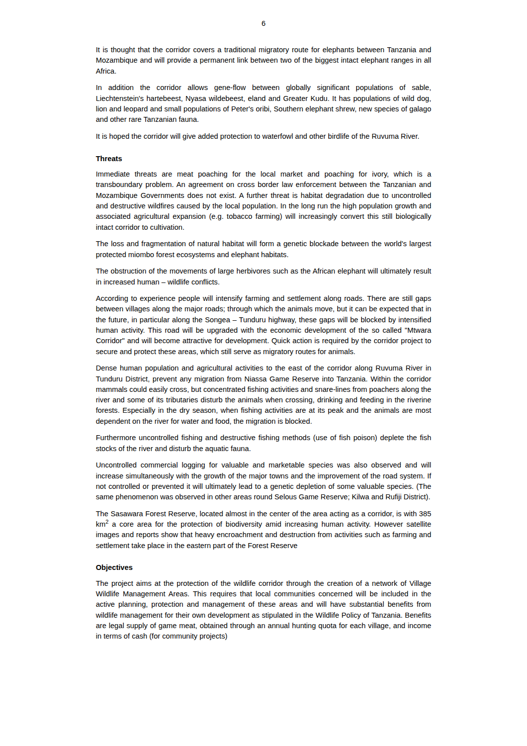6
It is thought that the corridor covers a traditional migratory route for elephants between Tanzania and Mozambique and will provide a permanent link between two of the biggest intact elephant ranges in all Africa.
In addition the corridor allows gene-flow between globally significant populations of sable, Liechtenstein's hartebeest, Nyasa wildebeest, eland and Greater Kudu. It has populations of wild dog, lion and leopard and small populations of Peter's oribi, Southern elephant shrew, new species of galago and other rare Tanzanian fauna.
It is hoped the corridor will give added protection to waterfowl and other birdlife of the Ruvuma River.
Threats
Immediate threats are meat poaching for the local market and poaching for ivory, which is a transboundary problem. An agreement on cross border law enforcement between the Tanzanian and Mozambique Governments does not exist. A further threat is habitat degradation due to uncontrolled and destructive wildfires caused by the local population. In the long run the high population growth and associated agricultural expansion (e.g. tobacco farming) will increasingly convert this still biologically intact corridor to cultivation.
The loss and fragmentation of natural habitat will form a genetic blockade between the world's largest protected miombo forest ecosystems and elephant habitats.
The obstruction of the movements of large herbivores such as the African elephant will ultimately result in increased human – wildlife conflicts.
According to experience people will intensify farming and settlement along roads. There are still gaps between villages along the major roads; through which the animals move, but it can be expected that in the future, in particular along the Songea – Tunduru highway, these gaps will be blocked by intensified human activity. This road will be upgraded with the economic development of the so called "Mtwara Corridor" and will become attractive for development. Quick action is required by the corridor project to secure and protect these areas, which still serve as migratory routes for animals.
Dense human population and agricultural activities to the east of the corridor along Ruvuma River in Tunduru District, prevent any migration from Niassa Game Reserve into Tanzania. Within the corridor mammals could easily cross, but concentrated fishing activities and snare-lines from poachers along the river and some of its tributaries disturb the animals when crossing, drinking and feeding in the riverine forests. Especially in the dry season, when fishing activities are at its peak and the animals are most dependent on the river for water and food, the migration is blocked.
Furthermore uncontrolled fishing and destructive fishing methods (use of fish poison) deplete the fish stocks of the river and disturb the aquatic fauna.
Uncontrolled commercial logging for valuable and marketable species was also observed and will increase simultaneously with the growth of the major towns and the improvement of the road system. If not controlled or prevented it will ultimately lead to a genetic depletion of some valuable species. (The same phenomenon was observed in other areas round Selous Game Reserve; Kilwa and Rufiji District).
The Sasawara Forest Reserve, located almost in the center of the area acting as a corridor, is with 385 km2 a core area for the protection of biodiversity amid increasing human activity. However satellite images and reports show that heavy encroachment and destruction from activities such as farming and settlement take place in the eastern part of the Forest Reserve
Objectives
The project aims at the protection of the wildlife corridor through the creation of a network of Village Wildlife Management Areas. This requires that local communities concerned will be included in the active planning, protection and management of these areas and will have substantial benefits from wildlife management for their own development as stipulated in the Wildlife Policy of Tanzania. Benefits are legal supply of game meat, obtained through an annual hunting quota for each village, and income in terms of cash (for community projects)